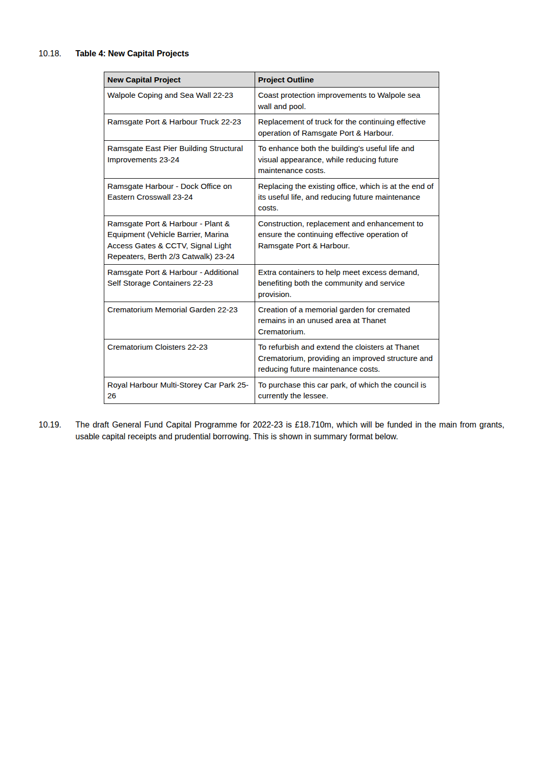10.18.
Table 4: New Capital Projects
| New Capital Project | Project Outline |
| --- | --- |
| Walpole Coping and Sea Wall 22-23 | Coast protection improvements to Walpole sea wall and pool. |
| Ramsgate Port & Harbour Truck 22-23 | Replacement of truck for the continuing effective operation of Ramsgate Port & Harbour. |
| Ramsgate East Pier Building Structural Improvements 23-24 | To enhance both the building's useful life and visual appearance, while reducing future maintenance costs. |
| Ramsgate Harbour - Dock Office on Eastern Crosswall 23-24 | Replacing the existing office, which is at the end of its useful life, and reducing future maintenance costs. |
| Ramsgate Port & Harbour - Plant & Equipment (Vehicle Barrier, Marina Access Gates & CCTV, Signal Light Repeaters, Berth 2/3 Catwalk) 23-24 | Construction, replacement and enhancement to ensure the continuing effective operation of Ramsgate Port & Harbour. |
| Ramsgate Port & Harbour - Additional Self Storage Containers 22-23 | Extra containers to help meet excess demand, benefiting both the community and service provision. |
| Crematorium Memorial Garden 22-23 | Creation of a memorial garden for cremated remains in an unused area at Thanet Crematorium. |
| Crematorium Cloisters 22-23 | To refurbish and extend the cloisters at Thanet Crematorium, providing an improved structure and reducing future maintenance costs. |
| Royal Harbour Multi-Storey Car Park 25-26 | To purchase this car park, of which the council is currently the lessee. |
10.19.
The draft General Fund Capital Programme for 2022-23 is £18.710m, which will be funded in the main from grants, usable capital receipts and prudential borrowing. This is shown in summary format below.